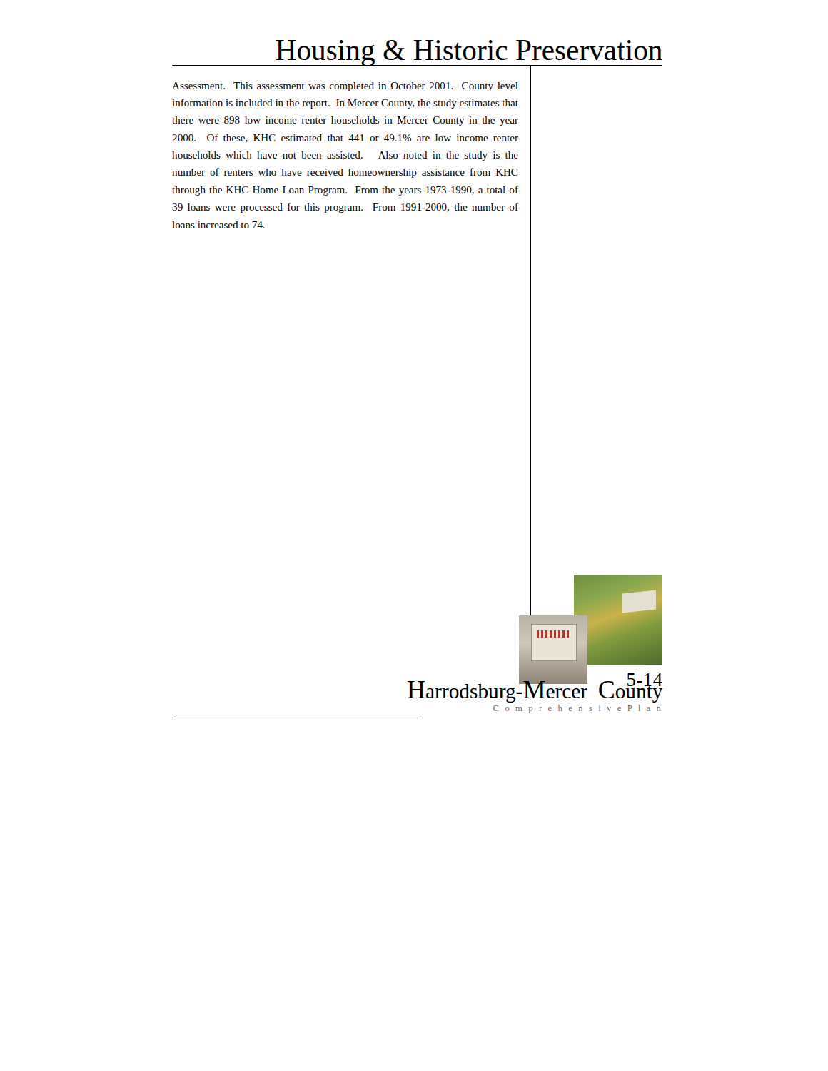Housing & Historic Preservation
Assessment. This assessment was completed in October 2001. County level information is included in the report. In Mercer County, the study estimates that there were 898 low income renter households in Mercer County in the year 2000. Of these, KHC estimated that 441 or 49.1% are low income renter households which have not been assisted. Also noted in the study is the number of renters who have received homeownership assistance from KHC through the KHC Home Loan Program. From the years 1973-1990, a total of 39 loans were processed for this program. From 1991-2000, the number of loans increased to 74.
5-14
Harrodsburg-Mercer County
C o m p r e h e n s i v e P l a n